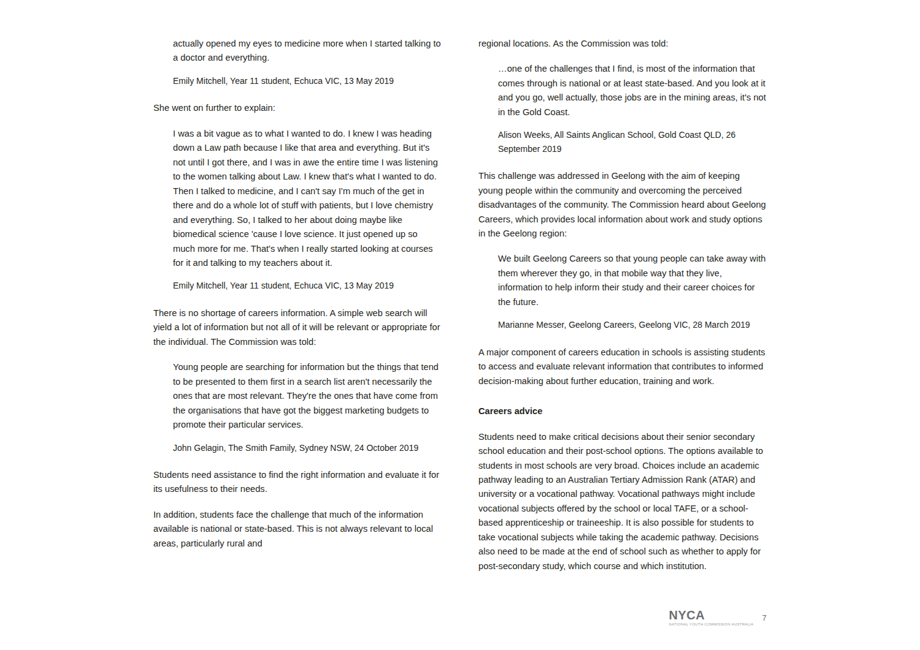actually opened my eyes to medicine more when I started talking to a doctor and everything.
Emily Mitchell, Year 11 student, Echuca VIC, 13 May 2019
She went on further to explain:
I was a bit vague as to what I wanted to do. I knew I was heading down a Law path because I like that area and everything. But it's not until I got there, and I was in awe the entire time I was listening to the women talking about Law. I knew that's what I wanted to do. Then I talked to medicine, and I can't say I'm much of the get in there and do a whole lot of stuff with patients, but I love chemistry and everything. So, I talked to her about doing maybe like biomedical science 'cause I love science. It just opened up so much more for me. That's when I really started looking at courses for it and talking to my teachers about it.
Emily Mitchell, Year 11 student, Echuca VIC, 13 May 2019
There is no shortage of careers information. A simple web search will yield a lot of information but not all of it will be relevant or appropriate for the individual. The Commission was told:
Young people are searching for information but the things that tend to be presented to them first in a search list aren't necessarily the ones that are most relevant. They're the ones that have come from the organisations that have got the biggest marketing budgets to promote their particular services.
John Gelagin, The Smith Family, Sydney NSW, 24 October 2019
Students need assistance to find the right information and evaluate it for its usefulness to their needs.
In addition, students face the challenge that much of the information available is national or state-based. This is not always relevant to local areas, particularly rural and
regional locations. As the Commission was told:
…one of the challenges that I find, is most of the information that comes through is national or at least state-based. And you look at it and you go, well actually, those jobs are in the mining areas, it's not in the Gold Coast.
Alison Weeks, All Saints Anglican School, Gold Coast QLD, 26 September 2019
This challenge was addressed in Geelong with the aim of keeping young people within the community and overcoming the perceived disadvantages of the community. The Commission heard about Geelong Careers, which provides local information about work and study options in the Geelong region:
We built Geelong Careers so that young people can take away with them wherever they go, in that mobile way that they live, information to help inform their study and their career choices for the future.
Marianne Messer, Geelong Careers, Geelong VIC, 28 March 2019
A major component of careers education in schools is assisting students to access and evaluate relevant information that contributes to informed decision-making about further education, training and work.
Careers advice
Students need to make critical decisions about their senior secondary school education and their post-school options. The options available to students in most schools are very broad. Choices include an academic pathway leading to an Australian Tertiary Admission Rank (ATAR) and university or a vocational pathway. Vocational pathways might include vocational subjects offered by the school or local TAFE, or a school-based apprenticeship or traineeship. It is also possible for students to take vocational subjects while taking the academic pathway. Decisions also need to be made at the end of school such as whether to apply for post-secondary study, which course and which institution.
NYCANATIONAL YOUTH COMMISSION AUSTRALIA
7